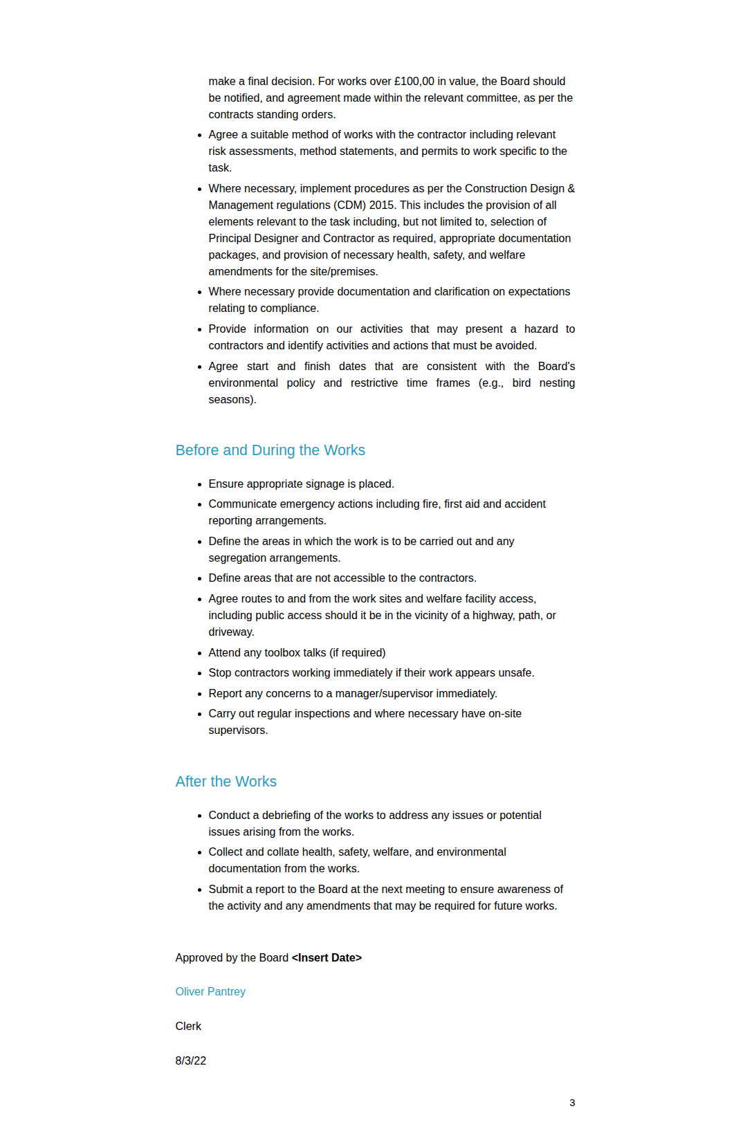make a final decision. For works over £100,00 in value, the Board should be notified, and agreement made within the relevant committee, as per the contracts standing orders.
Agree a suitable method of works with the contractor including relevant risk assessments, method statements, and permits to work specific to the task.
Where necessary, implement procedures as per the Construction Design & Management regulations (CDM) 2015. This includes the provision of all elements relevant to the task including, but not limited to, selection of Principal Designer and Contractor as required, appropriate documentation packages, and provision of necessary health, safety, and welfare amendments for the site/premises.
Where necessary provide documentation and clarification on expectations relating to compliance.
Provide information on our activities that may present a hazard to contractors and identify activities and actions that must be avoided.
Agree start and finish dates that are consistent with the Board's environmental policy and restrictive time frames (e.g., bird nesting seasons).
Before and During the Works
Ensure appropriate signage is placed.
Communicate emergency actions including fire, first aid and accident reporting arrangements.
Define the areas in which the work is to be carried out and any segregation arrangements.
Define areas that are not accessible to the contractors.
Agree routes to and from the work sites and welfare facility access, including public access should it be in the vicinity of a highway, path, or driveway.
Attend any toolbox talks (if required)
Stop contractors working immediately if their work appears unsafe.
Report any concerns to a manager/supervisor immediately.
Carry out regular inspections and where necessary have on-site supervisors.
After the Works
Conduct a debriefing of the works to address any issues or potential issues arising from the works.
Collect and collate health, safety, welfare, and environmental documentation from the works.
Submit a report to the Board at the next meeting to ensure awareness of the activity and any amendments that may be required for future works.
Approved by the Board <Insert Date>
Oliver Pantrey
Clerk
8/3/22
3